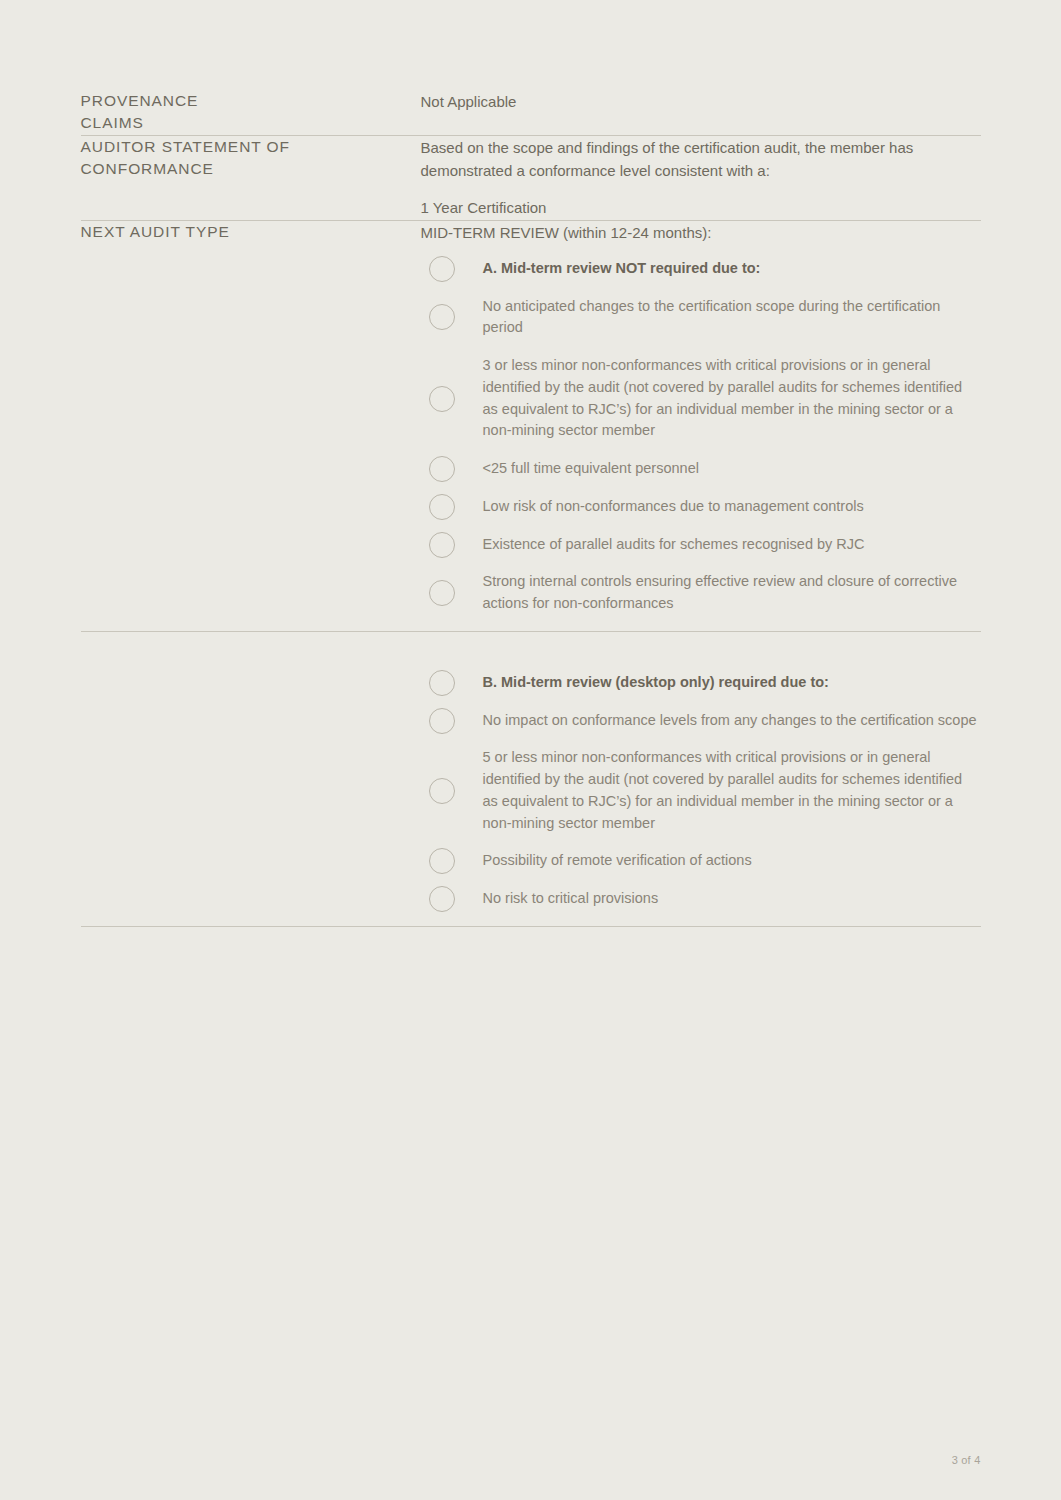| Provenance Claims | Not Applicable |
| Auditor statement of conformance | Based on the scope and findings of the certification audit, the member has demonstrated a conformance level consistent with a: 1 Year Certification |
| Next audit type | MID-TERM REVIEW (within 12-24 months): A. Mid-term review NOT required due to: No anticipated changes to the certification scope during the certification period 3 or less minor non-conformances with critical provisions or in general identified by the audit (not covered by parallel audits for schemes identified as equivalent to RJC’s) for an individual member in the mining sector or a non-mining sector member <25 full time equivalent personnel Low risk of non-conformances due to management controls Existence of parallel audits for schemes recognised by RJC Strong internal controls ensuring effective review and closure of corrective actions for non-conformances |
| | B. Mid-term review (desktop only) required due to: No impact on conformance levels from any changes to the certification scope 5 or less minor non-conformances with critical provisions or in general identified by the audit (not covered by parallel audits for schemes identified as equivalent to RJC’s) for an individual member in the mining sector or a non-mining sector member Possibility of remote verification of actions No risk to critical provisions |
3 of 4